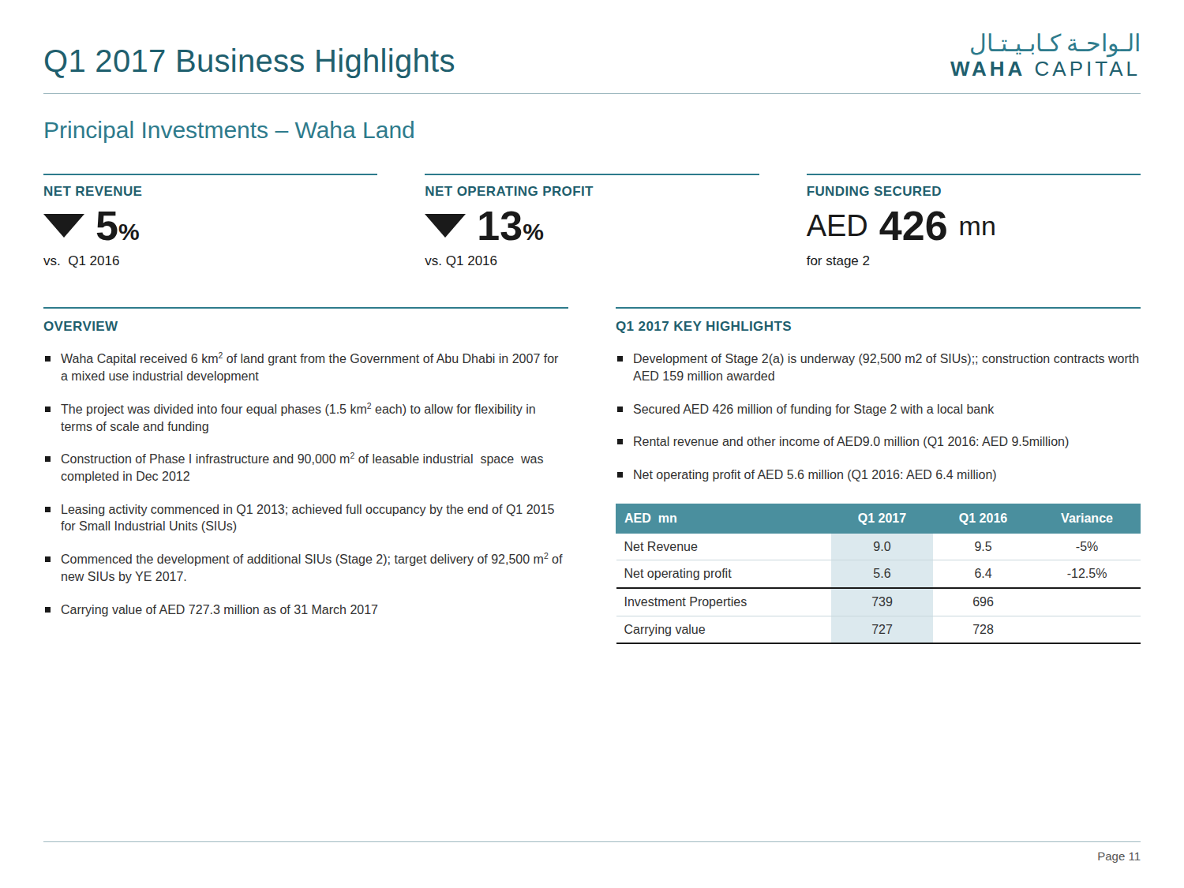Q1 2017 Business Highlights
الـواحـة كـابـيـتـال
WAHA CAPITAL
Principal Investments – Waha Land
NET REVENUE
5%
vs. Q1 2016
NET OPERATING PROFIT
13%
vs. Q1 2016
FUNDING SECURED
AED 426 mn
for stage 2
OVERVIEW
Waha Capital received 6 km2 of land grant from the Government of Abu Dhabi in 2007 for a mixed use industrial development
The project was divided into four equal phases (1.5 km2 each) to allow for flexibility in terms of scale and funding
Construction of Phase I infrastructure and 90,000 m2 of leasable industrial space was completed in Dec 2012
Leasing activity commenced in Q1 2013; achieved full occupancy by the end of Q1 2015 for Small Industrial Units (SIUs)
Commenced the development of additional SIUs (Stage 2); target delivery of 92,500 m2 of new SIUs by YE 2017.
Carrying value of AED 727.3 million as of 31 March 2017
Q1 2017 KEY HIGHLIGHTS
Development of Stage 2(a) is underway (92,500 m2 of SIUs);; construction contracts worth AED 159 million awarded
Secured AED 426 million of funding for Stage 2 with a local bank
Rental revenue and other income of AED9.0 million (Q1 2016: AED 9.5million)
Net operating profit of AED 5.6 million (Q1 2016: AED 6.4 million)
| AED mn | Q1 2017 | Q1 2016 | Variance |
| --- | --- | --- | --- |
| Net Revenue | 9.0 | 9.5 | -5% |
| Net operating profit | 5.6 | 6.4 | -12.5% |
| Investment Properties | 739 | 696 | |
| Carrying value | 727 | 728 | |
Page 11